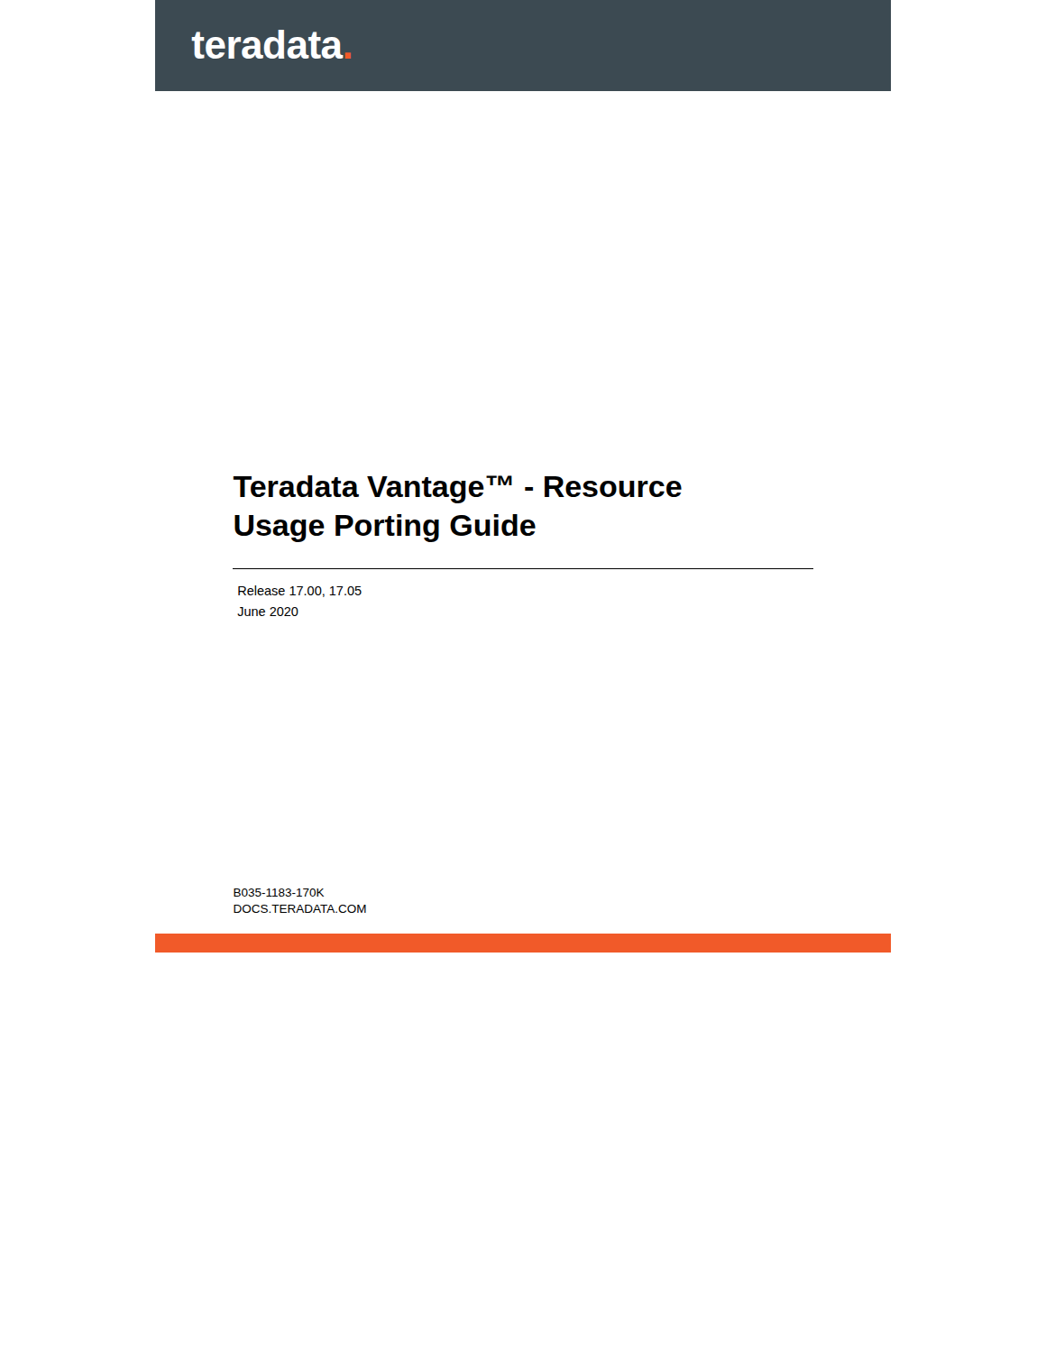teradata.
Teradata Vantage™ - Resource Usage Porting Guide
Release 17.00, 17.05
June 2020
B035-1183-170K
DOCS.TERADATA.COM